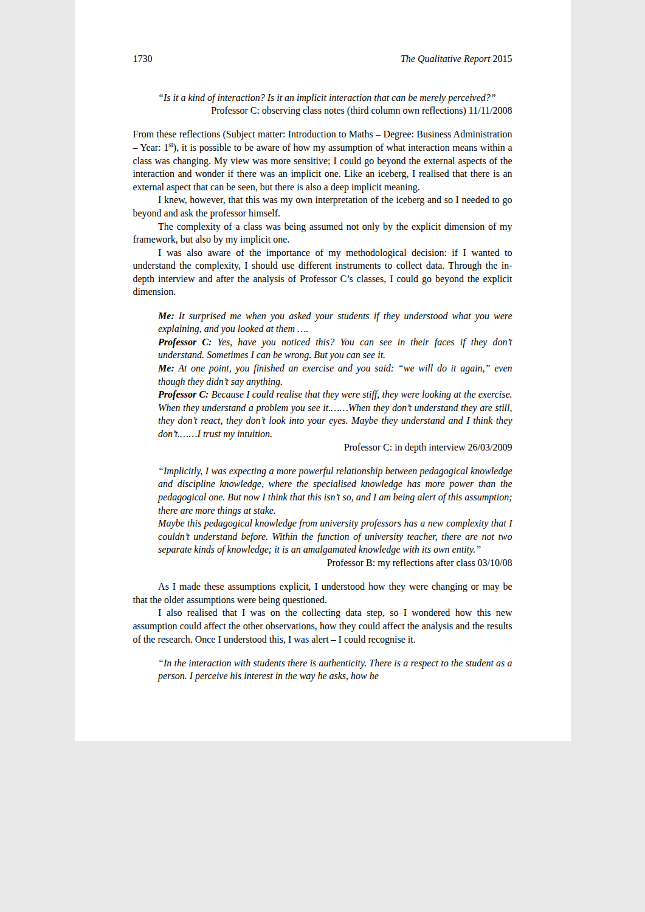1730 The Qualitative Report 2015
“Is it a kind of interaction? Is it an implicit interaction that can be merely perceived?”
Professor C: observing class notes (third column own reflections) 11/11/2008
From these reflections (Subject matter: Introduction to Maths – Degree: Business Administration – Year: 1st), it is possible to be aware of how my assumption of what interaction means within a class was changing. My view was more sensitive; I could go beyond the external aspects of the interaction and wonder if there was an implicit one. Like an iceberg, I realised that there is an external aspect that can be seen, but there is also a deep implicit meaning.
I knew, however, that this was my own interpretation of the iceberg and so I needed to go beyond and ask the professor himself.
The complexity of a class was being assumed not only by the explicit dimension of my framework, but also by my implicit one.
I was also aware of the importance of my methodological decision: if I wanted to understand the complexity, I should use different instruments to collect data. Through the in-depth interview and after the analysis of Professor C’s classes, I could go beyond the explicit dimension.
Me: It surprised me when you asked your students if they understood what you were explaining, and you looked at them ….
Professor C: Yes, have you noticed this? You can see in their faces if they don’t understand. Sometimes I can be wrong. But you can see it.
Me: At one point, you finished an exercise and you said: “we will do it again,” even though they didn’t say anything.
Professor C: Because I could realise that they were stiff, they were looking at the exercise. When they understand a problem you see it.……When they don’t understand they are still, they don’t react, they don’t look into your eyes. Maybe they understand and I think they don’t.……I trust my intuition.
Professor C: in depth interview 26/03/2009
“Implicitly, I was expecting a more powerful relationship between pedagogical knowledge and discipline knowledge, where the specialised knowledge has more power than the pedagogical one. But now I think that this isn’t so, and I am being alert of this assumption; there are more things at stake.
Maybe this pedagogical knowledge from university professors has a new complexity that I couldn’t understand before. Within the function of university teacher, there are not two separate kinds of knowledge; it is an amalgamated knowledge with its own entity.”
Professor B: my reflections after class 03/10/08
As I made these assumptions explicit, I understood how they were changing or may be that the older assumptions were being questioned.
I also realised that I was on the collecting data step, so I wondered how this new assumption could affect the other observations, how they could affect the analysis and the results of the research. Once I understood this, I was alert – I could recognise it.
“In the interaction with students there is authenticity. There is a respect to the student as a person. I perceive his interest in the way he asks, how he